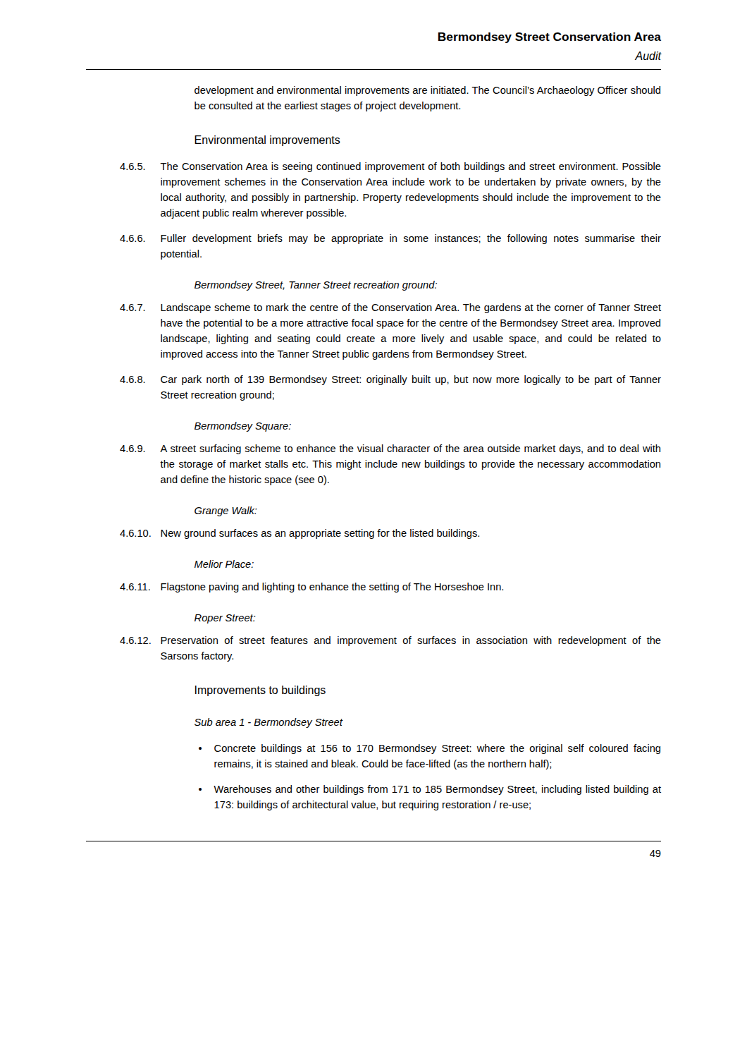Bermondsey Street Conservation Area
Audit
development and environmental improvements are initiated. The Council’s Archaeology Officer should be consulted at the earliest stages of project development.
Environmental improvements
4.6.5.
The Conservation Area is seeing continued improvement of both buildings and street environment. Possible improvement schemes in the Conservation Area include work to be undertaken by private owners, by the local authority, and possibly in partnership. Property redevelopments should include the improvement to the adjacent public realm wherever possible.
4.6.6.
Fuller development briefs may be appropriate in some instances; the following notes summarise their potential.
Bermondsey Street, Tanner Street recreation ground:
4.6.7.
Landscape scheme to mark the centre of the Conservation Area. The gardens at the corner of Tanner Street have the potential to be a more attractive focal space for the centre of the Bermondsey Street area. Improved landscape, lighting and seating could create a more lively and usable space, and could be related to improved access into the Tanner Street public gardens from Bermondsey Street.
4.6.8.
Car park north of 139 Bermondsey Street: originally built up, but now more logically to be part of Tanner Street recreation ground;
Bermondsey Square:
4.6.9.
A street surfacing scheme to enhance the visual character of the area outside market days, and to deal with the storage of market stalls etc. This might include new buildings to provide the necessary accommodation and define the historic space (see 0).
Grange Walk:
4.6.10.
New ground surfaces as an appropriate setting for the listed buildings.
Melior Place:
4.6.11.
Flagstone paving and lighting to enhance the setting of The Horseshoe Inn.
Roper Street:
4.6.12.
Preservation of street features and improvement of surfaces in association with redevelopment of the Sarsons factory.
Improvements to buildings
Sub area 1 - Bermondsey Street
Concrete buildings at 156 to 170 Bermondsey Street: where the original self coloured facing remains, it is stained and bleak. Could be face-lifted (as the northern half);
Warehouses and other buildings from 171 to 185 Bermondsey Street, including listed building at 173: buildings of architectural value, but requiring restoration / re-use;
49